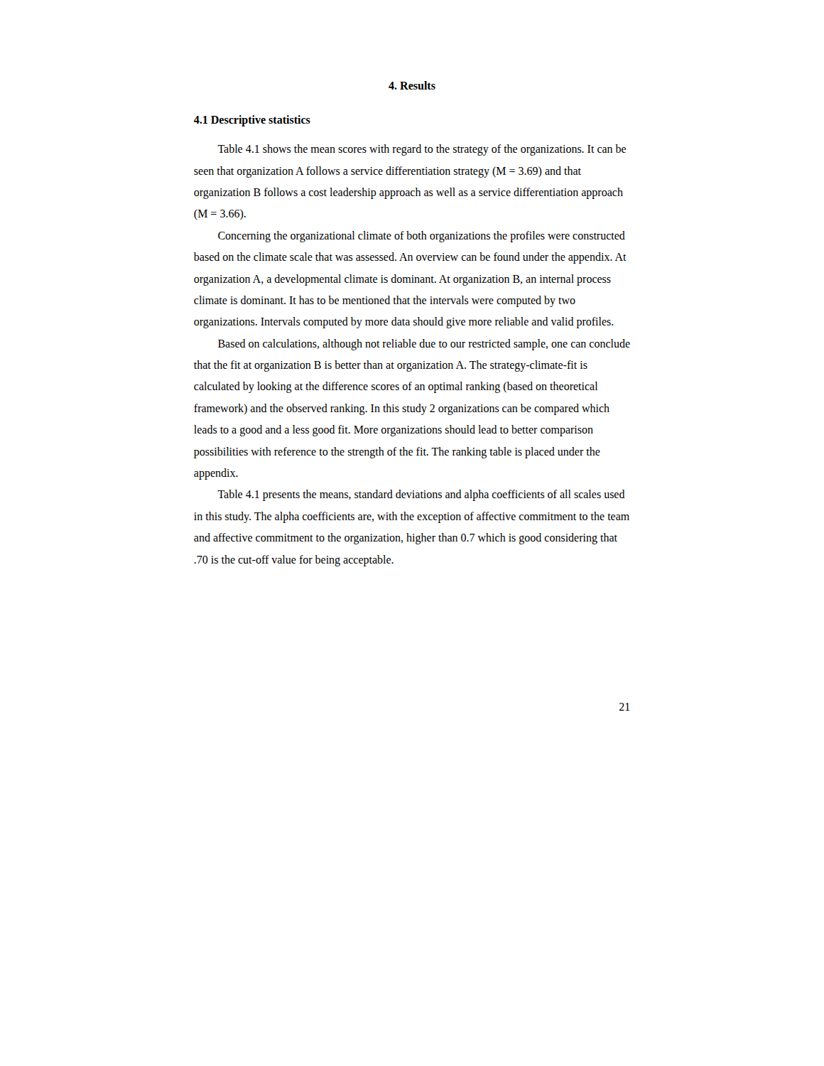4. Results
4.1 Descriptive statistics
Table 4.1 shows the mean scores with regard to the strategy of the organizations. It can be seen that organization A follows a service differentiation strategy (M = 3.69) and that organization B follows a cost leadership approach as well as a service differentiation approach (M = 3.66).
Concerning the organizational climate of both organizations the profiles were constructed based on the climate scale that was assessed. An overview can be found under the appendix. At organization A, a developmental climate is dominant. At organization B, an internal process climate is dominant. It has to be mentioned that the intervals were computed by two organizations. Intervals computed by more data should give more reliable and valid profiles.
Based on calculations, although not reliable due to our restricted sample, one can conclude that the fit at organization B is better than at organization A. The strategy-climate-fit is calculated by looking at the difference scores of an optimal ranking (based on theoretical framework) and the observed ranking. In this study 2 organizations can be compared which leads to a good and a less good fit. More organizations should lead to better comparison possibilities with reference to the strength of the fit. The ranking table is placed under the appendix.
Table 4.1 presents the means, standard deviations and alpha coefficients of all scales used in this study. The alpha coefficients are, with the exception of affective commitment to the team and affective commitment to the organization, higher than 0.7 which is good considering that .70 is the cut-off value for being acceptable.
21